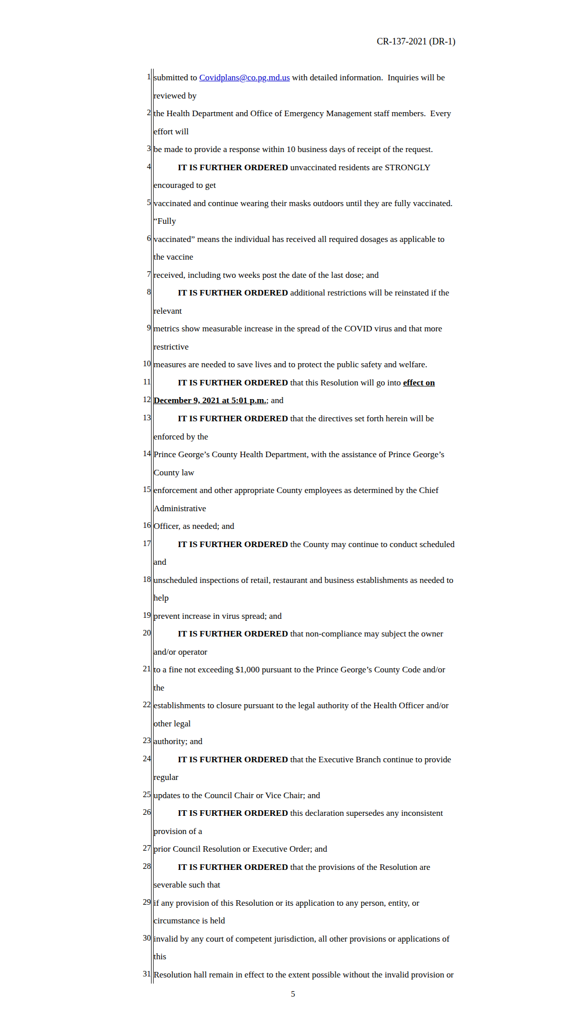CR-137-2021 (DR-1)
| 1 | | submitted to Covidplans@co.pg.md.us with detailed information. Inquiries will be reviewed by |
| 2 | | the Health Department and Office of Emergency Management staff members. Every effort will |
| 3 | | be made to provide a response within 10 business days of receipt of the request. |
| 4 | | IT IS FURTHER ORDERED unvaccinated residents are STRONGLY encouraged to get |
| 5 | | vaccinated and continue wearing their masks outdoors until they are fully vaccinated. “Fully |
| 6 | | vaccinated” means the individual has received all required dosages as applicable to the vaccine |
| 7 | | received, including two weeks post the date of the last dose; and |
| 8 | | IT IS FURTHER ORDERED additional restrictions will be reinstated if the relevant |
| 9 | | metrics show measurable increase in the spread of the COVID virus and that more restrictive |
| 10 | | measures are needed to save lives and to protect the public safety and welfare. |
| 11 | | IT IS FURTHER ORDERED that this Resolution will go into effect on |
| 12 | | December 9, 2021 at 5:01 p.m. ; and |
| 13 | | IT IS FURTHER ORDERED that the directives set forth herein will be enforced by the |
| 14 | | Prince George’s County Health Department, with the assistance of Prince George’s County law |
| 15 | | enforcement and other appropriate County employees as determined by the Chief Administrative |
| 16 | | Officer, as needed; and |
| 17 | | IT IS FURTHER ORDERED the County may continue to conduct scheduled and |
| 18 | | unscheduled inspections of retail, restaurant and business establishments as needed to help |
| 19 | | prevent increase in virus spread; and |
| 20 | | IT IS FURTHER ORDERED that non-compliance may subject the owner and/or operator |
| 21 | | to a fine not exceeding $1,000 pursuant to the Prince George’s County Code and/or the |
| 22 | | establishments to closure pursuant to the legal authority of the Health Officer and/or other legal |
| 23 | | authority; and |
| 24 | | IT IS FURTHER ORDERED that the Executive Branch continue to provide regular |
| 25 | | updates to the Council Chair or Vice Chair; and |
| 26 | | IT IS FURTHER ORDERED this declaration supersedes any inconsistent provision of a |
| 27 | | prior Council Resolution or Executive Order; and |
| 28 | | IT IS FURTHER ORDERED that the provisions of the Resolution are severable such that |
| 29 | | if any provision of this Resolution or its application to any person, entity, or circumstance is held |
| 30 | | invalid by any court of competent jurisdiction, all other provisions or applications of this |
| 31 | | Resolution hall remain in effect to the extent possible without the invalid provision or |
5